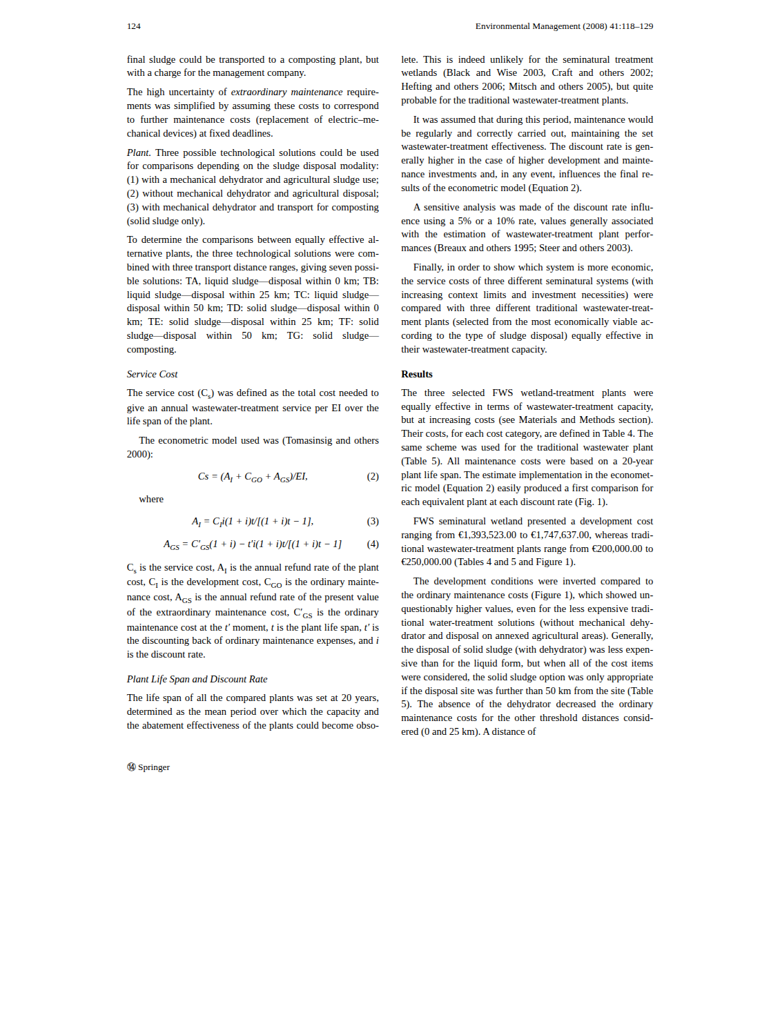124 Environmental Management (2008) 41:118–129
final sludge could be transported to a composting plant, but with a charge for the management company.
The high uncertainty of extraordinary maintenance requirements was simplified by assuming these costs to correspond to further maintenance costs (replacement of electric–mechanical devices) at fixed deadlines.
Plant. Three possible technological solutions could be used for comparisons depending on the sludge disposal modality: (1) with a mechanical dehydrator and agricultural sludge use; (2) without mechanical dehydrator and agricultural disposal; (3) with mechanical dehydrator and transport for composting (solid sludge only).
To determine the comparisons between equally effective alternative plants, the three technological solutions were combined with three transport distance ranges, giving seven possible solutions: TA, liquid sludge—disposal within 0 km; TB: liquid sludge—disposal within 25 km; TC: liquid sludge—disposal within 50 km; TD: solid sludge—disposal within 0 km; TE: solid sludge—disposal within 25 km; TF: solid sludge—disposal within 50 km; TG: solid sludge—composting.
Service Cost
The service cost (Cs) was defined as the total cost needed to give an annual wastewater-treatment service per EI over the life span of the plant.
The econometric model used was (Tomasinsig and others 2000):
Cs = (AI + CGO + AGS)/EI,(2)
where
AI = CIi(1 + i)t/[(1 + i)t − 1],(3)
AGS = C′GS(1 + i) − t′i(1 + i)t/[(1 + i)t − 1](4)
Cs is the service cost, AI is the annual refund rate of the plant cost, CI is the development cost, CGO is the ordinary maintenance cost, AGS is the annual refund rate of the present value of the extraordinary maintenance cost, C′GS is the ordinary maintenance cost at the t′ moment, t is the plant life span, t′ is the discounting back of ordinary maintenance expenses, and i is the discount rate.
Plant Life Span and Discount Rate
The life span of all the compared plants was set at 20 years, determined as the mean period over which the capacity and the abatement effectiveness of the plants could become obsolete. This is indeed unlikely for the seminatural treatment wetlands (Black and Wise 2003, Craft and others 2002; Hefting and others 2006; Mitsch and others 2005), but quite probable for the traditional wastewater-treatment plants.
It was assumed that during this period, maintenance would be regularly and correctly carried out, maintaining the set wastewater-treatment effectiveness. The discount rate is generally higher in the case of higher development and maintenance investments and, in any event, influences the final results of the econometric model (Equation 2).
A sensitive analysis was made of the discount rate influence using a 5% or a 10% rate, values generally associated with the estimation of wastewater-treatment plant performances (Breaux and others 1995; Steer and others 2003).
Finally, in order to show which system is more economic, the service costs of three different seminatural systems (with increasing context limits and investment necessities) were compared with three different traditional wastewater-treatment plants (selected from the most economically viable according to the type of sludge disposal) equally effective in their wastewater-treatment capacity.
Results
The three selected FWS wetland-treatment plants were equally effective in terms of wastewater-treatment capacity, but at increasing costs (see Materials and Methods section). Their costs, for each cost category, are defined in Table 4. The same scheme was used for the traditional wastewater plant (Table 5). All maintenance costs were based on a 20-year plant life span. The estimate implementation in the econometric model (Equation 2) easily produced a first comparison for each equivalent plant at each discount rate (Fig. 1).
FWS seminatural wetland presented a development cost ranging from €1,393,523.00 to €1,747,637.00, whereas traditional wastewater-treatment plants range from €200,000.00 to €250,000.00 (Tables 4 and 5 and Figure 1).
The development conditions were inverted compared to the ordinary maintenance costs (Figure 1), which showed unquestionably higher values, even for the less expensive traditional water-treatment solutions (without mechanical dehydrator and disposal on annexed agricultural areas). Generally, the disposal of solid sludge (with dehydrator) was less expensive than for the liquid form, but when all of the cost items were considered, the solid sludge option was only appropriate if the disposal site was further than 50 km from the site (Table 5). The absence of the dehydrator decreased the ordinary maintenance costs for the other threshold distances considered (0 and 25 km). A distance of
⑭ Springer